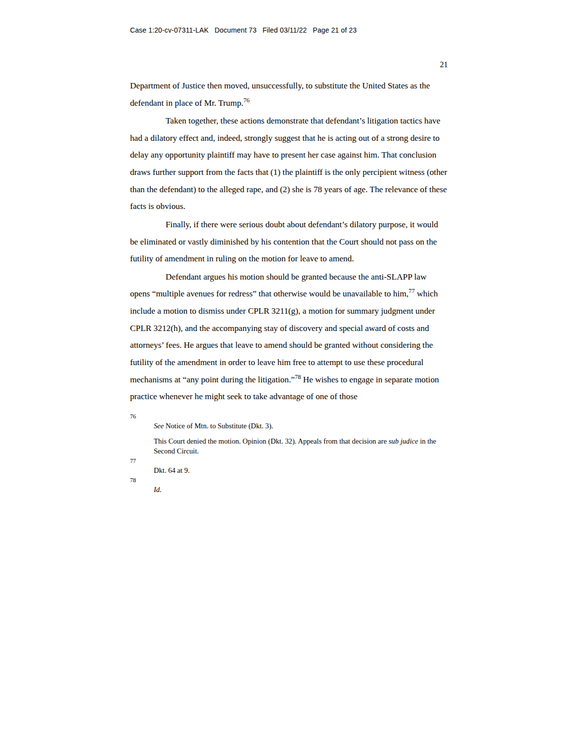Case 1:20-cv-07311-LAK Document 73 Filed 03/11/22 Page 21 of 23
21
Department of Justice then moved, unsuccessfully, to substitute the United States as the defendant in place of Mr. Trump.76
Taken together, these actions demonstrate that defendant’s litigation tactics have had a dilatory effect and, indeed, strongly suggest that he is acting out of a strong desire to delay any opportunity plaintiff may have to present her case against him. That conclusion draws further support from the facts that (1) the plaintiff is the only percipient witness (other than the defendant) to the alleged rape, and (2) she is 78 years of age. The relevance of these facts is obvious.
Finally, if there were serious doubt about defendant’s dilatory purpose, it would be eliminated or vastly diminished by his contention that the Court should not pass on the futility of amendment in ruling on the motion for leave to amend.
Defendant argues his motion should be granted because the anti-SLAPP law opens “multiple avenues for redress” that otherwise would be unavailable to him,77 which include a motion to dismiss under CPLR 3211(g), a motion for summary judgment under CPLR 3212(h), and the accompanying stay of discovery and special award of costs and attorneys’ fees. He argues that leave to amend should be granted without considering the futility of the amendment in order to leave him free to attempt to use these procedural mechanisms at “any point during the litigation.”78 He wishes to engage in separate motion practice whenever he might seek to take advantage of one of those
76
See Notice of Mtn. to Substitute (Dkt. 3).
This Court denied the motion. Opinion (Dkt. 32). Appeals from that decision are sub judice in the Second Circuit.
77
Dkt. 64 at 9.
78
Id.